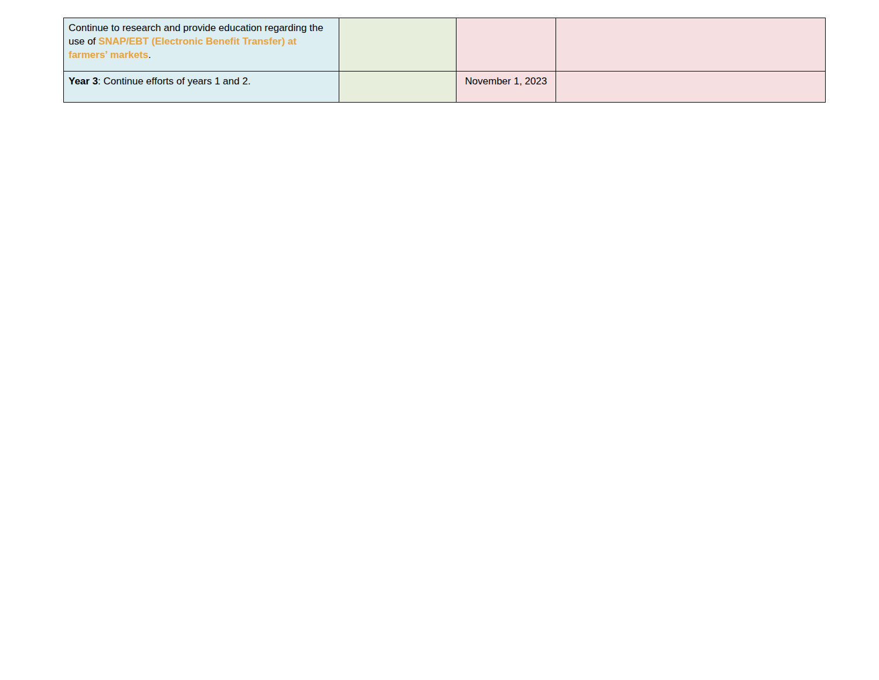| Continue to research and provide education regarding the use of SNAP/EBT (Electronic Benefit Transfer) at farmers’ markets . | | | |
| Year 3 : Continue efforts of years 1 and 2. | | November 1, 2023 | |